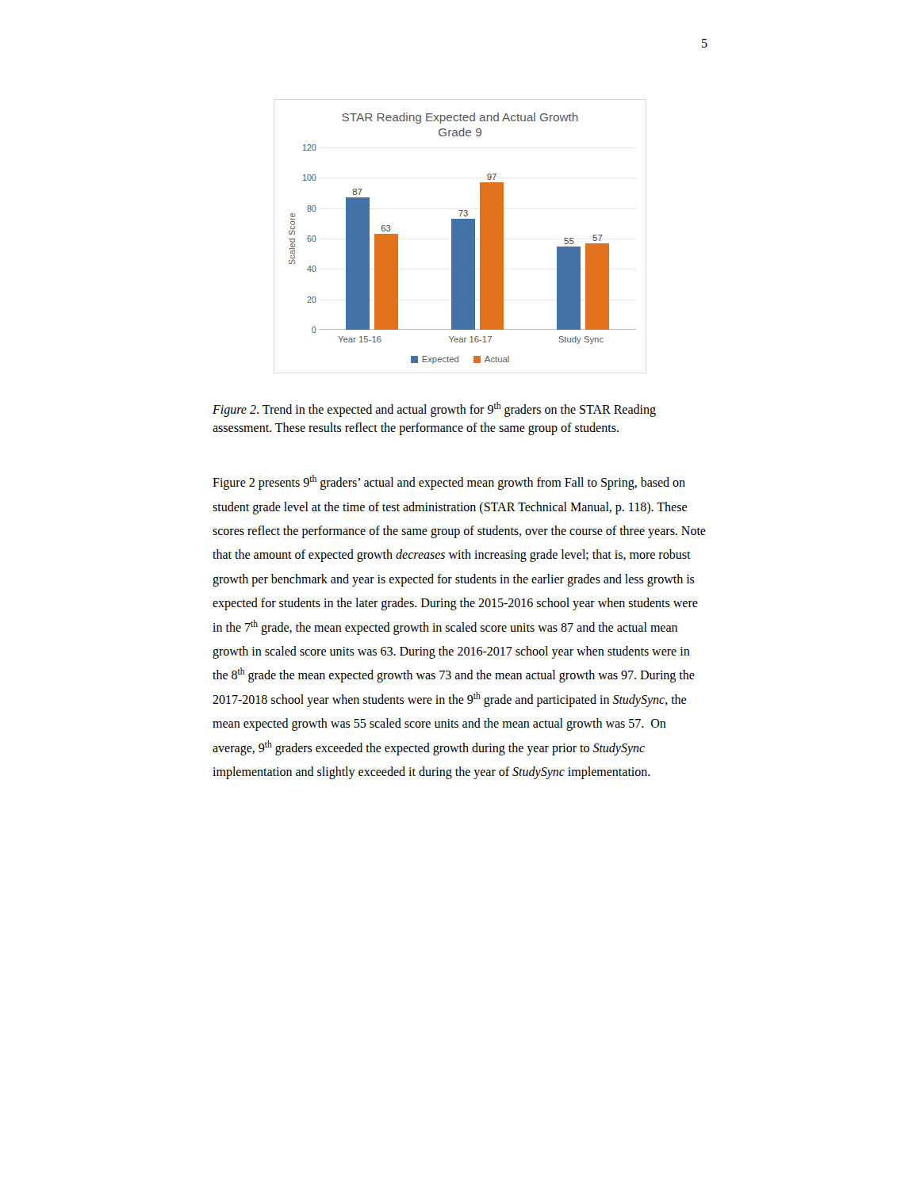5
STAR Reading Expected and Actual Growth
Grade 9
Scaled Score
120 100 80 60 40 20 0
87
63
73
97
55
57
Year 15-16 Year 16-17 Study Sync
Expected
Actual
Figure 2. Trend in the expected and actual growth for 9th graders on the STAR Reading assessment. These results reflect the performance of the same group of students.
Figure 2 presents 9th graders’ actual and expected mean growth from Fall to Spring, based on student grade level at the time of test administration (STAR Technical Manual, p. 118). These scores reflect the performance of the same group of students, over the course of three years. Note that the amount of expected growth decreases with increasing grade level; that is, more robust growth per benchmark and year is expected for students in the earlier grades and less growth is expected for students in the later grades. During the 2015-2016 school year when students were in the 7th grade, the mean expected growth in scaled score units was 87 and the actual mean growth in scaled score units was 63. During the 2016-2017 school year when students were in the 8th grade the mean expected growth was 73 and the mean actual growth was 97. During the 2017-2018 school year when students were in the 9th grade and participated in StudySync, the mean expected growth was 55 scaled score units and the mean actual growth was 57. On average, 9th graders exceeded the expected growth during the year prior to StudySync implementation and slightly exceeded it during the year of StudySync implementation.